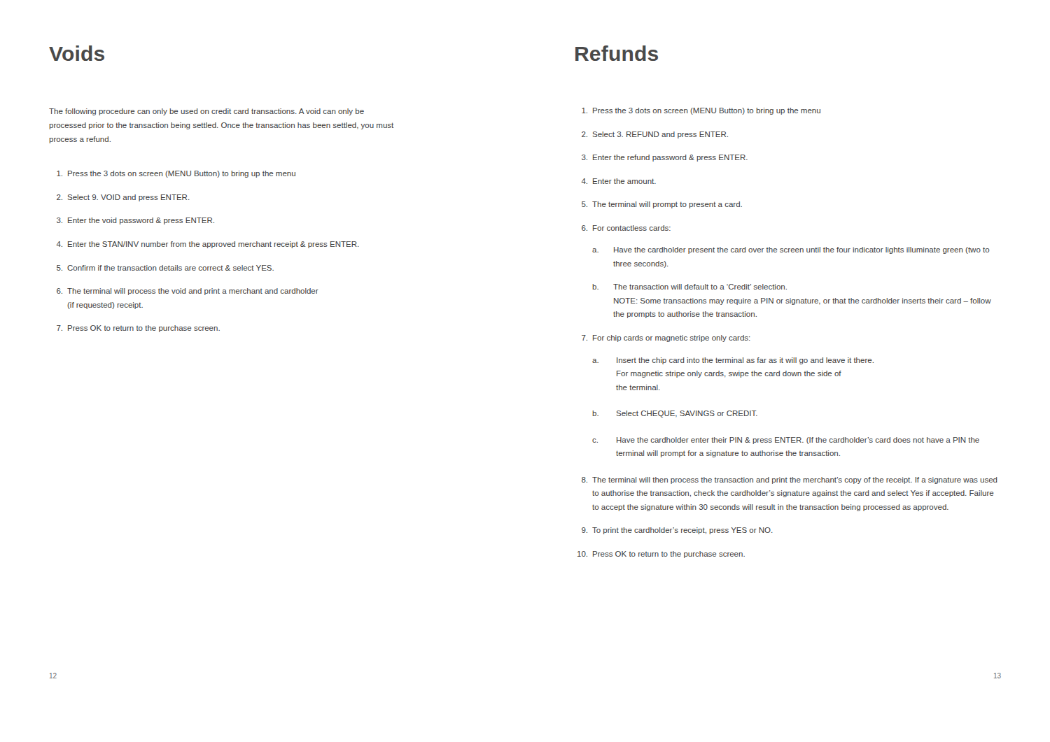Voids
The following procedure can only be used on credit card transactions. A void can only be processed prior to the transaction being settled. Once the transaction has been settled, you must process a refund.
Press the 3 dots on screen (MENU Button) to bring up the menu
Select 9. VOID and press ENTER.
Enter the void password & press ENTER.
Enter the STAN/INV number from the approved merchant receipt & press ENTER.
Confirm if the transaction details are correct & select YES.
The terminal will process the void and print a merchant and cardholder
(if requested) receipt.
Press OK to return to the purchase screen.
12
Refunds
Press the 3 dots on screen (MENU Button) to bring up the menu
Select 3. REFUND and press ENTER.
Enter the refund password & press ENTER.
Enter the amount.
The terminal will prompt to present a card.
For contactless cards:
a. Have the cardholder present the card over the screen until the four indicator lights illuminate green (two to three seconds).
b. The transaction will default to a ‘Credit’ selection.NOTE: Some transactions may require a PIN or signature, or that the cardholder inserts their card – follow the prompts to authorise the transaction.
For chip cards or magnetic stripe only cards:
a. Insert the chip card into the terminal as far as it will go and leave it there.For magnetic stripe only cards, swipe the card down the side of the terminal.
b. Select CHEQUE, SAVINGS or CREDIT.
c. Have the cardholder enter their PIN & press ENTER. (If the cardholder’s card does not have a PIN the terminal will prompt for a signature to authorise the transaction.
The terminal will then process the transaction and print the merchant’s copy of the receipt. If a signature was used to authorise the transaction, check the cardholder’s signature against the card and select Yes if accepted. Failure to accept the signature within 30 seconds will result in the transaction being processed as approved.
To print the cardholder’s receipt, press YES or NO.
Press OK to return to the purchase screen.
13